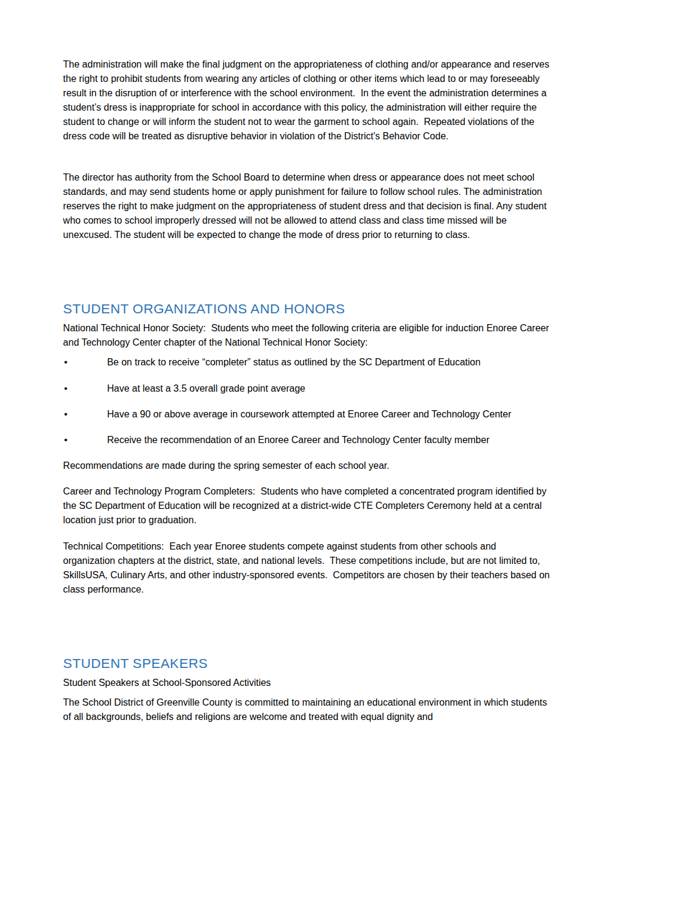The administration will make the final judgment on the appropriateness of clothing and/or appearance and reserves the right to prohibit students from wearing any articles of clothing or other items which lead to or may foreseeably result in the disruption of or interference with the school environment. In the event the administration determines a student’s dress is inappropriate for school in accordance with this policy, the administration will either require the student to change or will inform the student not to wear the garment to school again. Repeated violations of the dress code will be treated as disruptive behavior in violation of the District's Behavior Code.
The director has authority from the School Board to determine when dress or appearance does not meet school standards, and may send students home or apply punishment for failure to follow school rules. The administration reserves the right to make judgment on the appropriateness of student dress and that decision is final. Any student who comes to school improperly dressed will not be allowed to attend class and class time missed will be unexcused. The student will be expected to change the mode of dress prior to returning to class.
STUDENT ORGANIZATIONS AND HONORS
National Technical Honor Society: Students who meet the following criteria are eligible for induction Enoree Career and Technology Center chapter of the National Technical Honor Society:
Be on track to receive “completer” status as outlined by the SC Department of Education
Have at least a 3.5 overall grade point average
Have a 90 or above average in coursework attempted at Enoree Career and Technology Center
Receive the recommendation of an Enoree Career and Technology Center faculty member
Recommendations are made during the spring semester of each school year.
Career and Technology Program Completers: Students who have completed a concentrated program identified by the SC Department of Education will be recognized at a district-wide CTE Completers Ceremony held at a central location just prior to graduation.
Technical Competitions: Each year Enoree students compete against students from other schools and organization chapters at the district, state, and national levels. These competitions include, but are not limited to, SkillsUSA, Culinary Arts, and other industry-sponsored events. Competitors are chosen by their teachers based on class performance.
STUDENT SPEAKERS
Student Speakers at School-Sponsored Activities
The School District of Greenville County is committed to maintaining an educational environment in which students of all backgrounds, beliefs and religions are welcome and treated with equal dignity and